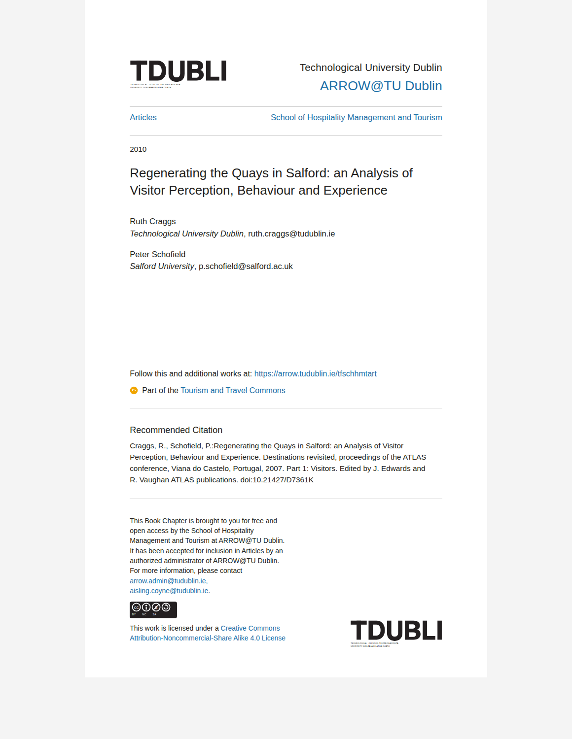OLLSCOIL TEICNEOLAÍOCHTA BHAILE ÁTHA CLIATH TECHNOLOGICAL UNIVERSITY DUBLIN
Technological University Dublin
ARROW@TU Dublin
Articles
School of Hospitality Management and Tourism
2010
Regenerating the Quays in Salford: an Analysis of Visitor Perception, Behaviour and Experience
Ruth Craggs Technological University Dublin, ruth.craggs@tudublin.ie
Peter Schofield Salford University, p.schofield@salford.ac.uk
Follow this and additional works at: https://arrow.tudublin.ie/tfschhmtart
Part of the Tourism and Travel Commons
Recommended Citation
Craggs, R., Schofield, P.:Regenerating the Quays in Salford: an Analysis of Visitor Perception, Behaviour and Experience. Destinations revisited, proceedings of the ATLAS conference, Viana do Castelo, Portugal, 2007. Part 1: Visitors. Edited by J. Edwards and R. Vaughan ATLAS publications. doi:10.21427/D7361K
This Book Chapter is brought to you for free and open access by the School of Hospitality Management and Tourism at ARROW@TU Dublin. It has been accepted for inclusion in Articles by an authorized administrator of ARROW@TU Dublin. For more information, please contact arrow.admin@tudublin.ie, aisling.coyne@tudublin.ie.
cc $ BY NC SA
This work is licensed under a Creative Commons Attribution-Noncommercial-Share Alike 4.0 License
OLLSCOIL TEICNEOLAÍOCHTA BHAILE ÁTHA CLIATH TECHNOLOGICAL UNIVERSITY DUBLIN